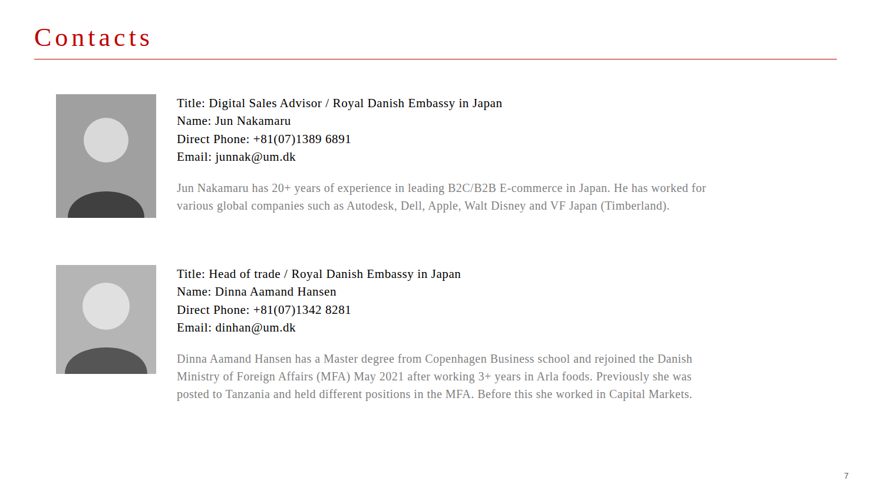Contacts
Title: Digital Sales Advisor / Royal Danish Embassy in Japan
Name: Jun Nakamaru
Direct Phone: +81(07)1389 6891
Email: junnak@um.dk
Jun Nakamaru has 20+ years of experience in leading B2C/B2B E-commerce in Japan. He has worked for various global companies such as Autodesk, Dell, Apple, Walt Disney and VF Japan (Timberland).
Title: Head of trade / Royal Danish Embassy in Japan
Name: Dinna Aamand Hansen
Direct Phone: +81(07)1342 8281
Email: dinhan@um.dk
Dinna Aamand Hansen has a Master degree from Copenhagen Business school and rejoined the Danish Ministry of Foreign Affairs (MFA) May 2021 after working 3+ years in Arla foods. Previously she was posted to Tanzania and held different positions in the MFA. Before this she worked in Capital Markets.
7